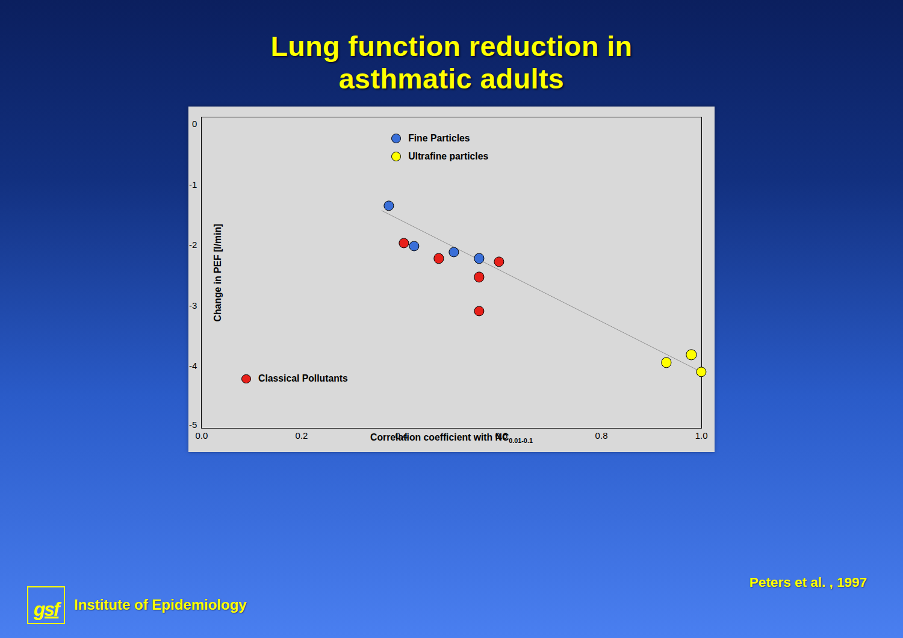Lung function reduction in
asthmatic adults
Change in PEF [l/min]
0
-1
-2
-3
-4
-5
0.0
0.2
0.4
0.6
0.8
1.0
Fine Particles
Ultrafine particles
Classical Pollutants
Correlation coefficient with NC0.01-0.1
Peters et al. , 1997
gsf
Institute of Epidemiology